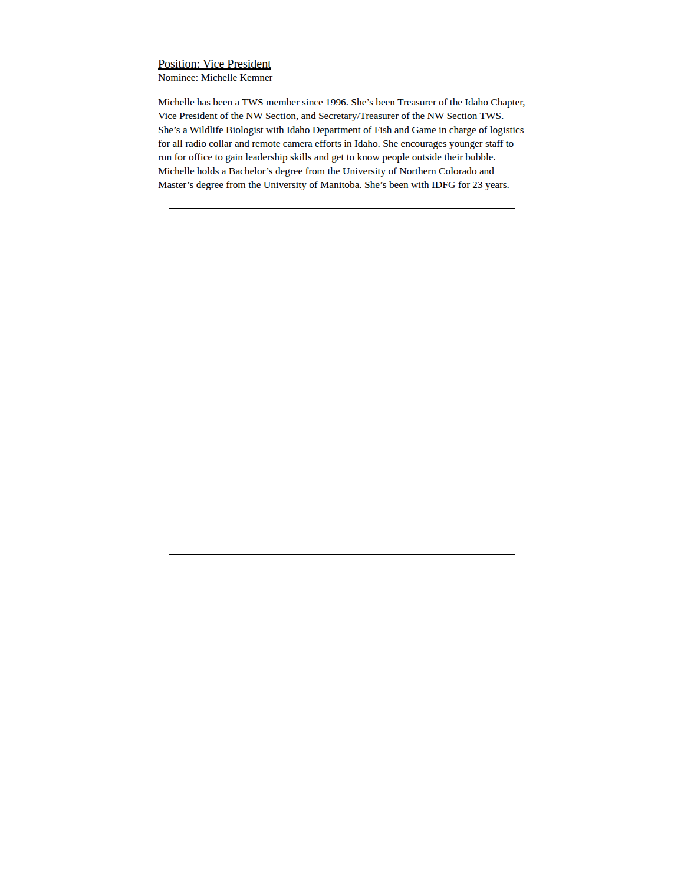Position: Vice President
Nominee: Michelle Kemner
Michelle has been a TWS member since 1996. She’s been Treasurer of the Idaho Chapter, Vice President of the NW Section, and Secretary/Treasurer of the NW Section TWS. She’s a Wildlife Biologist with Idaho Department of Fish and Game in charge of logistics for all radio collar and remote camera efforts in Idaho. She encourages younger staff to run for office to gain leadership skills and get to know people outside their bubble. Michelle holds a Bachelor’s degree from the University of Northern Colorado and Master’s degree from the University of Manitoba. She’s been with IDFG for 23 years.